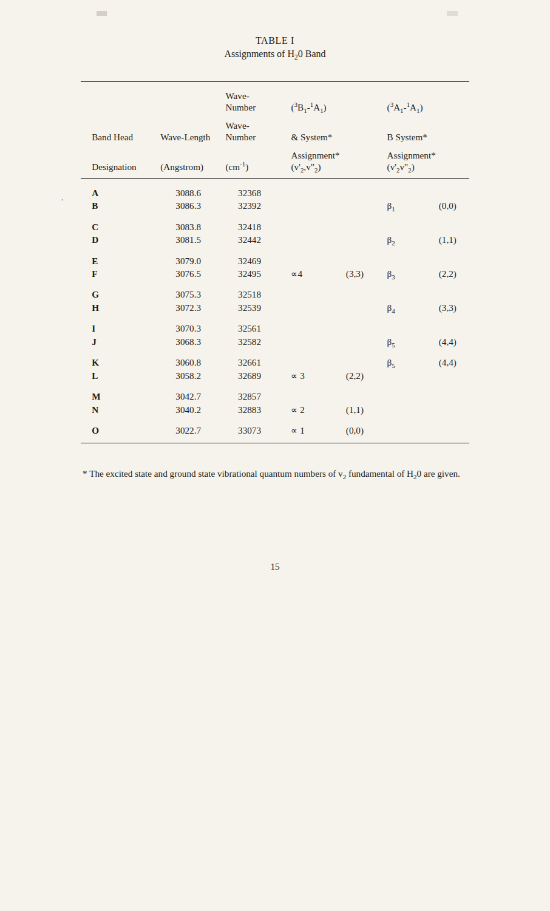.
TABLE I
Assignments of H20 Band
| | | Wave-Number | ( 3 B 1 - 1 A 1 ) | ( 3 A 1 - 1 A 1 ) |
| --- | --- | --- | --- | --- |
| Band Head | Wave-Length | Wave-Number | & System* | B System* |
| Designation | (Angstrom) | (cm -1 ) | Assignment* (v' 2 ,v" 2 ) | Assignment* (v' 2 v" 2 ) |
| A | 3088.6 | 32368 | | | | |
| B | 3086.3 | 32392 | | | β 1 | (0,0) |
| C | 3083.8 | 32418 | | | | |
| D | 3081.5 | 32442 | | | β 2 | (1,1) |
| E | 3079.0 | 32469 | | | | |
| F | 3076.5 | 32495 | ∝4 | (3,3) | β 3 | (2,2) |
| G | 3075.3 | 32518 | | | | |
| H | 3072.3 | 32539 | | | β 4 | (3,3) |
| I | 3070.3 | 32561 | | | | |
| J | 3068.3 | 32582 | | | β 5 | (4,4) |
| K | 3060.8 | 32661 | | | β 5 | (4,4) |
| L | 3058.2 | 32689 | ∝ 3 | (2,2) | | |
| M | 3042.7 | 32857 | | | | |
| N | 3040.2 | 32883 | ∝ 2 | (1,1) | | |
| O | 3022.7 | 33073 | ∝ 1 | (0,0) | | |
* The excited state and ground state vibrational quantum numbers of v2 fundamental of H20 are given.
15